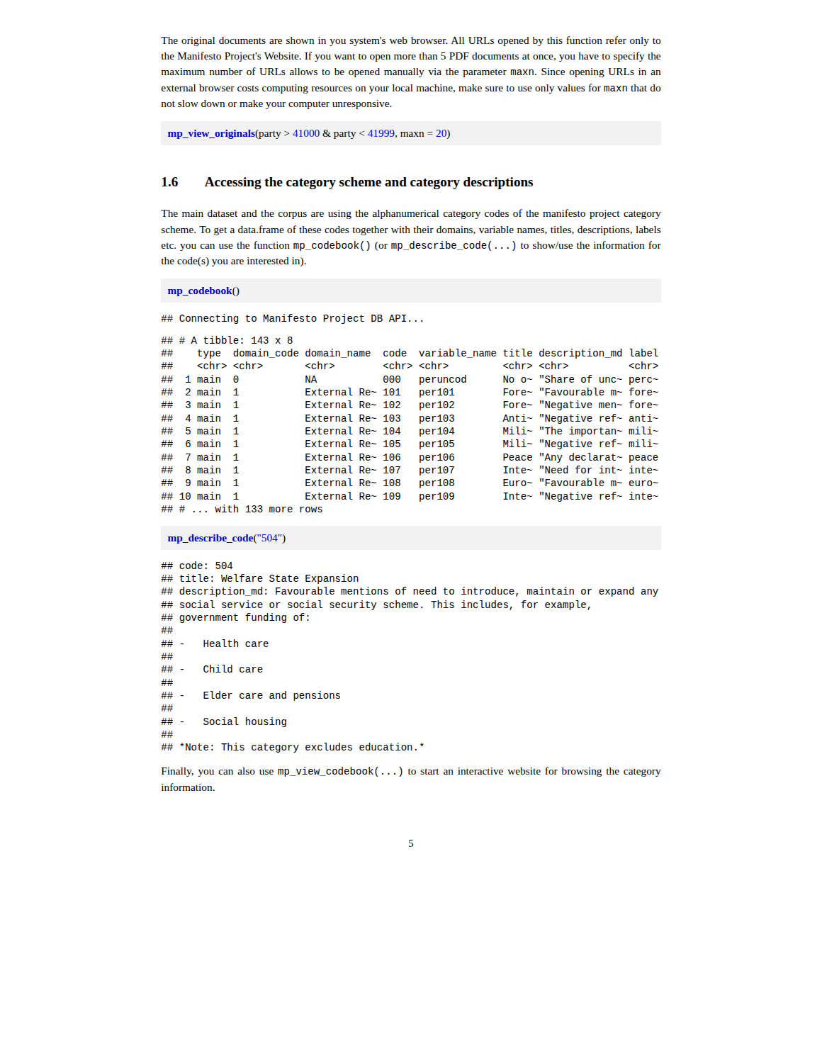The original documents are shown in you system's web browser. All URLs opened by this function refer only to the Manifesto Project's Website. If you want to open more than 5 PDF documents at once, you have to specify the maximum number of URLs allows to be opened manually via the parameter maxn. Since opening URLs in an external browser costs computing resources on your local machine, make sure to use only values for maxn that do not slow down or make your computer unresponsive.
mp_view_originals(party > 41000 & party < 41999, maxn = 20)
1.6 Accessing the category scheme and category descriptions
The main dataset and the corpus are using the alphanumerical category codes of the manifesto project category scheme. To get a data.frame of these codes together with their domains, variable names, titles, descriptions, labels etc. you can use the function mp_codebook() (or mp_describe_code(...) to show/use the information for the code(s) you are interested in).
mp_codebook()
## Connecting to Manifesto Project DB API...
## # A tibble: 143 x 8 ## type domain_code domain_name code variable_name title description_md label ## <chr> <chr> <chr> <chr> <chr> <chr> <chr> <chr> ## 1 main 0 NA 000 peruncod No o~ "Share of unc~ perc~ ## 2 main 1 External Re~ 101 per101 Fore~ "Favourable m~ fore~ ## 3 main 1 External Re~ 102 per102 Fore~ "Negative men~ fore~ ## 4 main 1 External Re~ 103 per103 Anti~ "Negative ref~ anti~ ## 5 main 1 External Re~ 104 per104 Mili~ "The importan~ mili~ ## 6 main 1 External Re~ 105 per105 Mili~ "Negative ref~ mili~ ## 7 main 1 External Re~ 106 per106 Peace "Any declarat~ peace ## 8 main 1 External Re~ 107 per107 Inte~ "Need for int~ inte~ ## 9 main 1 External Re~ 108 per108 Euro~ "Favourable m~ euro~ ## 10 main 1 External Re~ 109 per109 Inte~ "Negative ref~ inte~ ## # ... with 133 more rows
mp_describe_code("504")
## code: 504 ## title: Welfare State Expansion ## description_md: Favourable mentions of need to introduce, maintain or expand any public ## social service or social security scheme. This includes, for example, ## government funding of: ## ## - Health care ## ## - Child care ## ## - Elder care and pensions ## ## - Social housing ## ## *Note: This category excludes education.*
Finally, you can also use mp_view_codebook(...) to start an interactive website for browsing the category information.
5